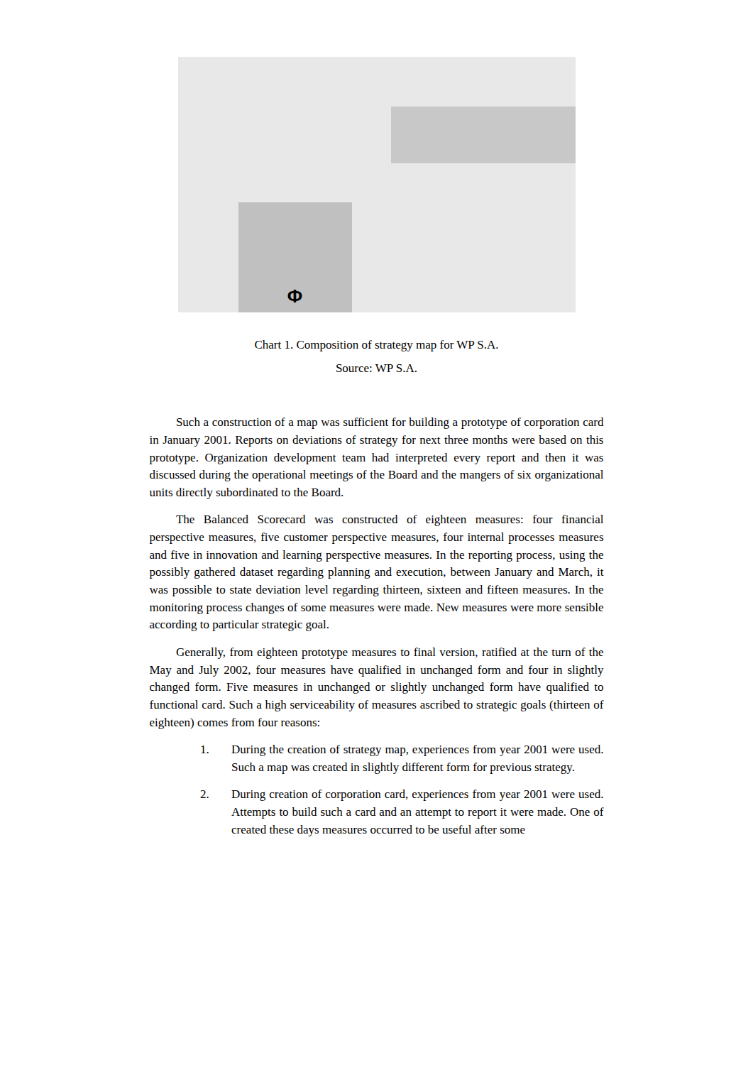Φ
Chart 1. Composition of strategy map for WP S.A. Source: WP S.A.
Such a construction of a map was sufficient for building a prototype of corporation card in January 2001. Reports on deviations of strategy for next three months were based on this prototype. Organization development team had interpreted every report and then it was discussed during the operational meetings of the Board and the mangers of six organizational units directly subordinated to the Board.
The Balanced Scorecard was constructed of eighteen measures: four financial perspective measures, five customer perspective measures, four internal processes measures and five in innovation and learning perspective measures. In the reporting process, using the possibly gathered dataset regarding planning and execution, between January and March, it was possible to state deviation level regarding thirteen, sixteen and fifteen measures. In the monitoring process changes of some measures were made. New measures were more sensible according to particular strategic goal.
Generally, from eighteen prototype measures to final version, ratified at the turn of the May and July 2002, four measures have qualified in unchanged form and four in slightly changed form. Five measures in unchanged or slightly unchanged form have qualified to functional card. Such a high serviceability of measures ascribed to strategic goals (thirteen of eighteen) comes from four reasons:
During the creation of strategy map, experiences from year 2001 were used. Such a map was created in slightly different form for previous strategy.
During creation of corporation card, experiences from year 2001 were used. Attempts to build such a card and an attempt to report it were made. One of created these days measures occurred to be useful after some